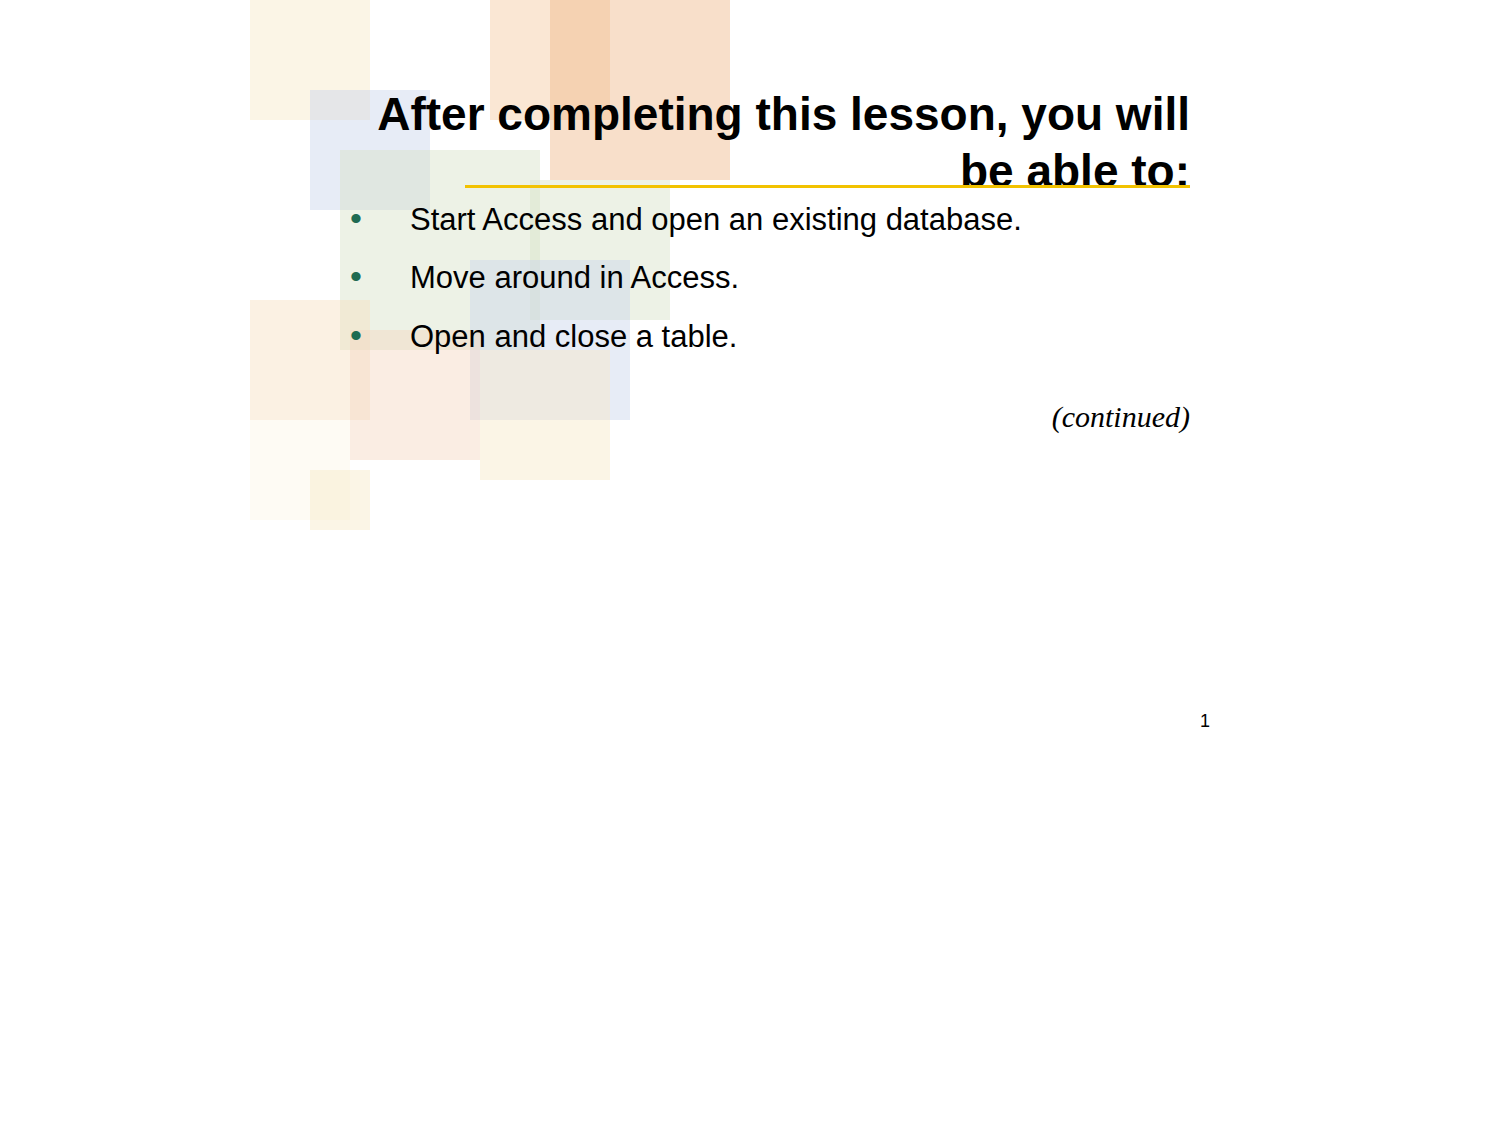After completing this lesson, you will be able to:
Start Access and open an existing database.
Move around in Access.
Open and close a table.
(continued)
1